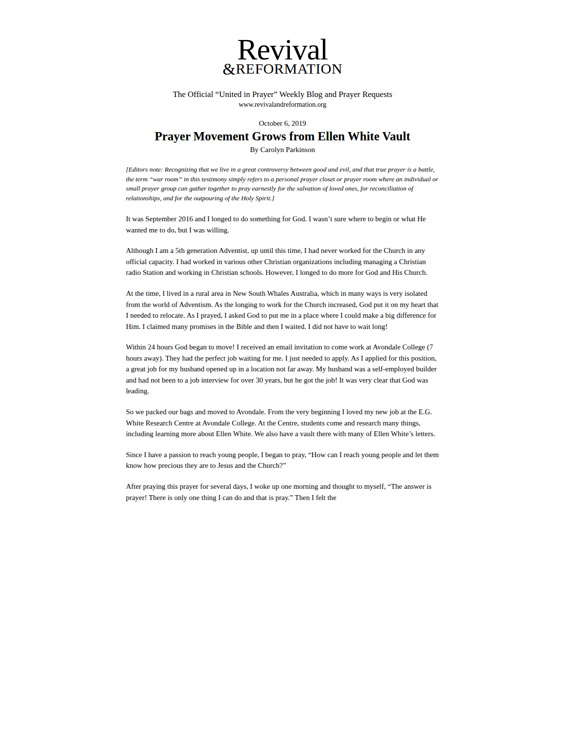Revival
&REFORMATION
The Official “United in Prayer” Weekly Blog and Prayer Requests
www.revivalandreformation.org
October 6, 2019
Prayer Movement Grows from Ellen White Vault
By Carolyn Parkinson
[Editors note: Recognizing that we live in a great controversy between good and evil, and that true prayer is a battle, the term “war room” in this testimony simply refers to a personal prayer closet or prayer room where an individual or small prayer group can gather together to pray earnestly for the salvation of loved ones, for reconciliation of relationships, and for the outpouring of the Holy Spirit.]
It was September 2016 and I longed to do something for God. I wasn’t sure where to begin or what He wanted me to do, but I was willing.
Although I am a 5th generation Adventist, up until this time, I had never worked for the Church in any official capacity. I had worked in various other Christian organizations including managing a Christian radio Station and working in Christian schools. However, I longed to do more for God and His Church.
At the time, I lived in a rural area in New South Whales Australia, which in many ways is very isolated from the world of Adventism. As the longing to work for the Church increased, God put it on my heart that I needed to relocate. As I prayed, I asked God to put me in a place where I could make a big difference for Him. I claimed many promises in the Bible and then I waited. I did not have to wait long!
Within 24 hours God began to move! I received an email invitation to come work at Avondale College (7 hours away). They had the perfect job waiting for me. I just needed to apply. As I applied for this position, a great job for my husband opened up in a location not far away. My husband was a self-employed builder and had not been to a job interview for over 30 years, but he got the job! It was very clear that God was leading.
So we packed our bags and moved to Avondale. From the very beginning I loved my new job at the E.G. White Research Centre at Avondale College. At the Centre, students come and research many things, including learning more about Ellen White. We also have a vault there with many of Ellen White’s letters.
Since I have a passion to reach young people, I began to pray, “How can I reach young people and let them know how precious they are to Jesus and the Church?”
After praying this prayer for several days, I woke up one morning and thought to myself, “The answer is prayer! There is only one thing I can do and that is pray.” Then I felt the